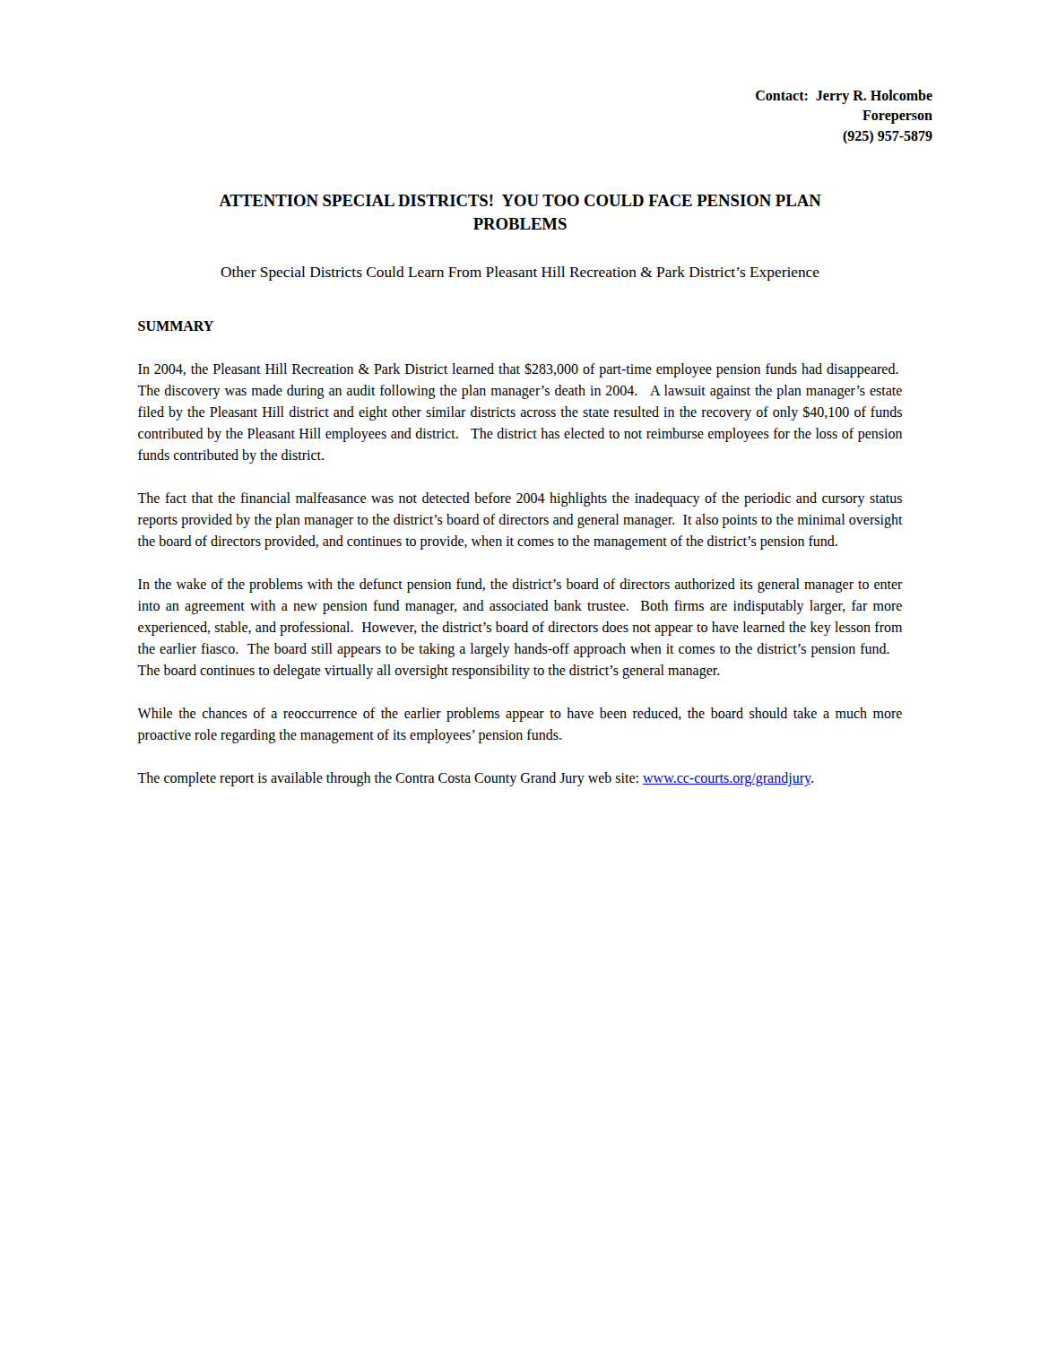Contact: Jerry R. Holcombe
Foreperson
(925) 957-5879
ATTENTION SPECIAL DISTRICTS! YOU TOO COULD FACE PENSION PLAN PROBLEMS
Other Special Districts Could Learn From Pleasant Hill Recreation & Park District’s Experience
SUMMARY
In 2004, the Pleasant Hill Recreation & Park District learned that $283,000 of part-time employee pension funds had disappeared. The discovery was made during an audit following the plan manager’s death in 2004. A lawsuit against the plan manager’s estate filed by the Pleasant Hill district and eight other similar districts across the state resulted in the recovery of only $40,100 of funds contributed by the Pleasant Hill employees and district. The district has elected to not reimburse employees for the loss of pension funds contributed by the district.
The fact that the financial malfeasance was not detected before 2004 highlights the inadequacy of the periodic and cursory status reports provided by the plan manager to the district’s board of directors and general manager. It also points to the minimal oversight the board of directors provided, and continues to provide, when it comes to the management of the district’s pension fund.
In the wake of the problems with the defunct pension fund, the district’s board of directors authorized its general manager to enter into an agreement with a new pension fund manager, and associated bank trustee. Both firms are indisputably larger, far more experienced, stable, and professional. However, the district’s board of directors does not appear to have learned the key lesson from the earlier fiasco. The board still appears to be taking a largely hands-off approach when it comes to the district’s pension fund. The board continues to delegate virtually all oversight responsibility to the district’s general manager.
While the chances of a reoccurrence of the earlier problems appear to have been reduced, the board should take a much more proactive role regarding the management of its employees’ pension funds.
The complete report is available through the Contra Costa County Grand Jury web site: www.cc-courts.org/grandjury.